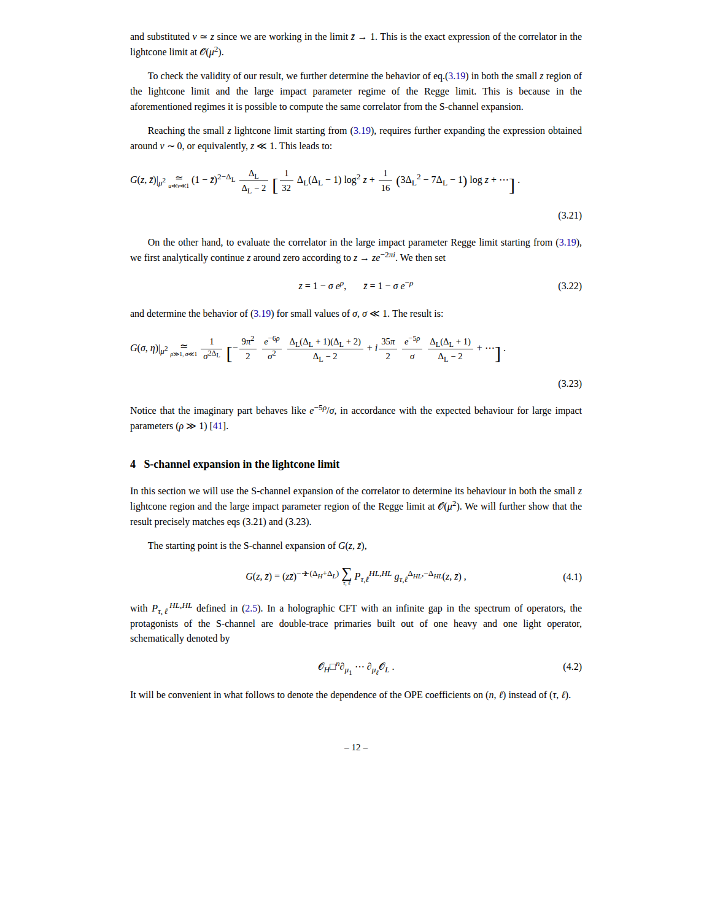and substituted v ≃ z since we are working in the limit z̄ → 1. This is the exact expression of the correlator in the lightcone limit at 𝒪(μ2).
To check the validity of our result, we further determine the behavior of eq.(3.19) in both the small z region of the lightcone limit and the large impact parameter regime of the Regge limit. This is because in the aforementioned regimes it is possible to compute the same correlator from the S-channel expansion.
Reaching the small z lightcone limit starting from (3.19), requires further expanding the expression obtained around v ∼ 0, or equivalently, z ≪ 1. This leads to:
G(z, z̄)|μ2 ≃u≪v≪1 (1 − z̄)2−ΔL ΔL ΔL − 2 [132 ΔL(ΔL − 1) log2 z + 116 (3ΔL2 − 7ΔL − 1) log z + ⋯] .
(3.21)
On the other hand, to evaluate the correlator in the large impact parameter Regge limit starting from (3.19), we first analytically continue z around zero according to z → ze−2πi. We then set
z = 1 − σ eρ, z̄ = 1 − σ e−ρ (3.22)
and determine the behavior of (3.19) for small values of σ, σ ≪ 1. The result is:
G(σ, η)|μ2 ≃ρ≫1, σ≪1 1 σ2ΔL [−9π22 e−6ρ σ2 ΔL(ΔL + 1)(ΔL + 2) ΔL − 2 + i 35π 2 e−5ρ σ ΔL(ΔL + 1) ΔL − 2 + ⋯] .
(3.23)
Notice that the imaginary part behaves like e−5ρ/σ, in accordance with the expected behaviour for large impact parameters (ρ ≫ 1) [41].
4 S-channel expansion in the lightcone limit
In this section we will use the S-channel expansion of the correlator to determine its behaviour in both the small z lightcone region and the large impact parameter region of the Regge limit at 𝒪(μ2). We will further show that the result precisely matches eqs (3.21) and (3.23).
The starting point is the S-channel expansion of G(z, z̄),
G(z, z̄) = (zz̄)−12(ΔH+ΔL) ∑τ, ℓ Pτ,ℓHL,HL gτ,ℓΔHL,−ΔHL(z, z̄) , (4.1)
with Pτ,ℓHL,HL defined in (2.5). In a holographic CFT with an infinite gap in the spectrum of operators, the protagonists of the S-channel are double-trace primaries built out of one heavy and one light operator, schematically denoted by
𝒪H□n∂μ1 ⋯ ∂μℓ𝒪L . (4.2)
It will be convenient in what follows to denote the dependence of the OPE coefficients on (n, ℓ) instead of (τ, ℓ).
– 12 –